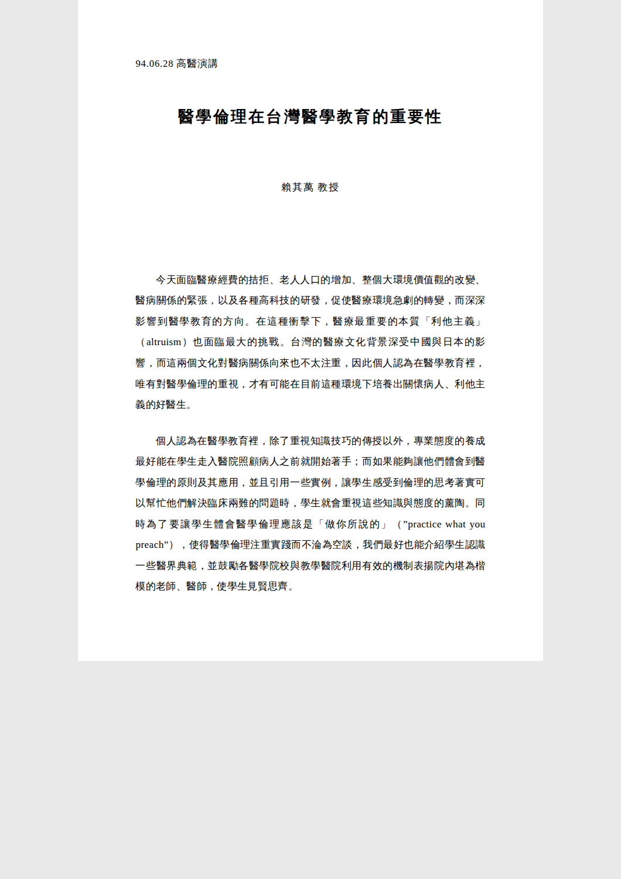94.06.28 高醫演講
醫學倫理在台灣醫學教育的重要性
賴其萬 教授
今天面臨醫療經費的拮拒、老人人口的增加、整個大環境價值觀的改變、醫病關係的緊張，以及各種高科技的研發，促使醫療環境急劇的轉變，而深深影響到醫學教育的方向。在這種衝擊下，醫療最重要的本質「利他主義」（altruism）也面臨最大的挑戰。台灣的醫療文化背景深受中國與日本的影響，而這兩個文化對醫病關係向來也不太注重，因此個人認為在醫學教育裡，唯有對醫學倫理的重視，才有可能在目前這種環境下培養出關懷病人、利他主義的好醫生。
個人認為在醫學教育裡，除了重視知識技巧的傳授以外，專業態度的養成最好能在學生走入醫院照顧病人之前就開始著手；而如果能夠讓他們體會到醫學倫理的原則及其應用，並且引用一些實例，讓學生感受到倫理的思考著實可以幫忙他們解決臨床兩難的問題時，學生就會重視這些知識與態度的薰陶。同時為了要讓學生體會醫學倫理應該是「做你所說的」（”practice what you preach”），使得醫學倫理注重實踐而不淪為空談，我們最好也能介紹學生認識一些醫界典範，並鼓勵各醫學院校與教學醫院利用有效的機制表揚院內堪為楷模的老師、醫師，使學生見賢思齊。